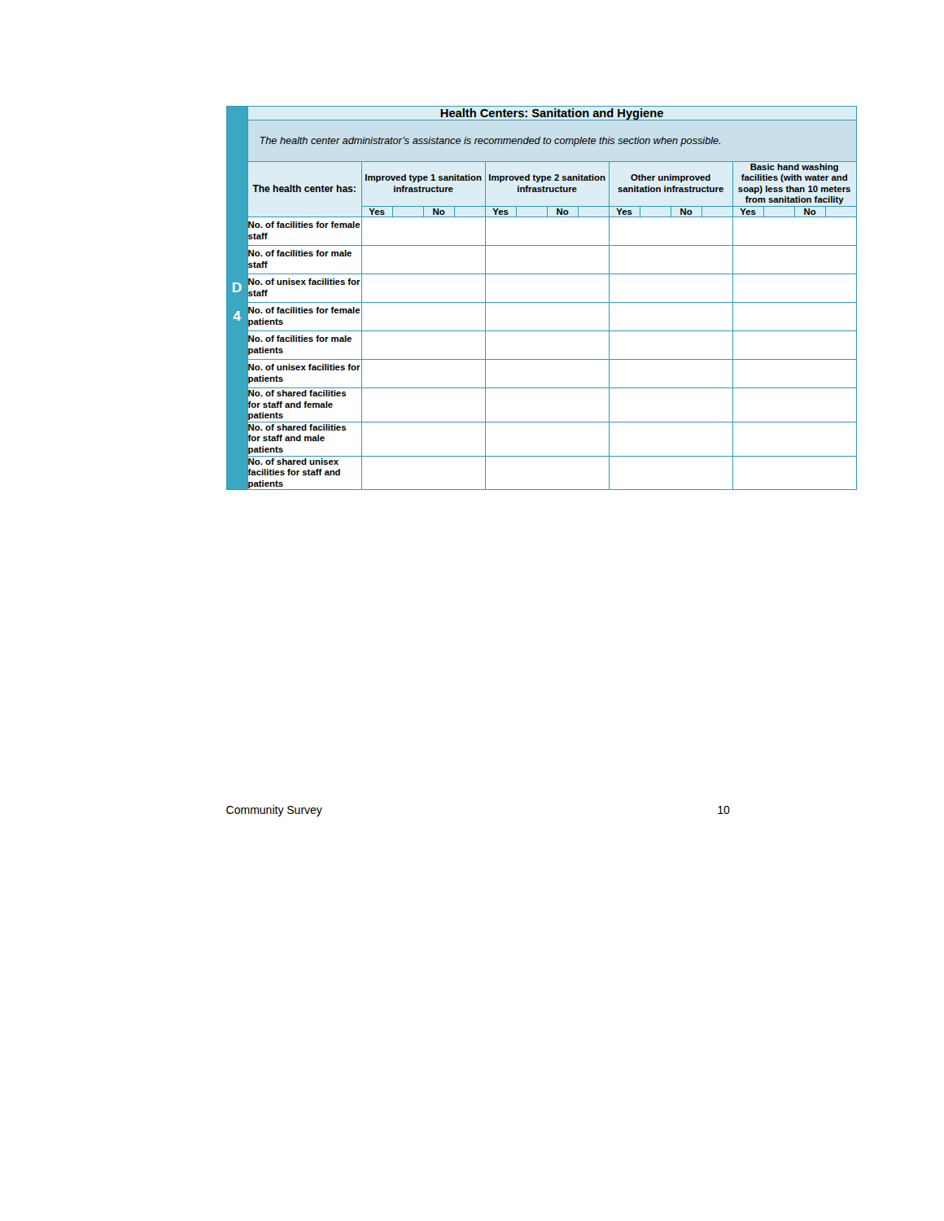| | Health Centers: Sanitation and Hygiene |
| | The health center administrator’s assistance is recommended to complete this section when possible. |
| | The health center has: | Improved type 1 sanitation infrastructure | Improved type 2 sanitation infrastructure | Other unimproved sanitation infrastructure | Basic hand washing facilities (with water and soap) less than 10 meters from sanitation facility |
| | Yes | | No | | Yes | | No | | Yes | | No | | Yes | | No | |
| | No. of facilities for female staff | | | | |
| | No. of facilities for male staff | | | | |
| D | No. of unisex facilities for staff | | | | |
| 4 | No. of facilities for female patients | | | | |
| | No. of facilities for male patients | | | | |
| | No. of unisex facilities for patients | | | | |
| | No. of shared facilities for staff and female patients | | | | |
| | No. of shared facilities for staff and male patients | | | | |
| | No. of shared unisex facilities for staff and patients | | | | |
Community Survey 10